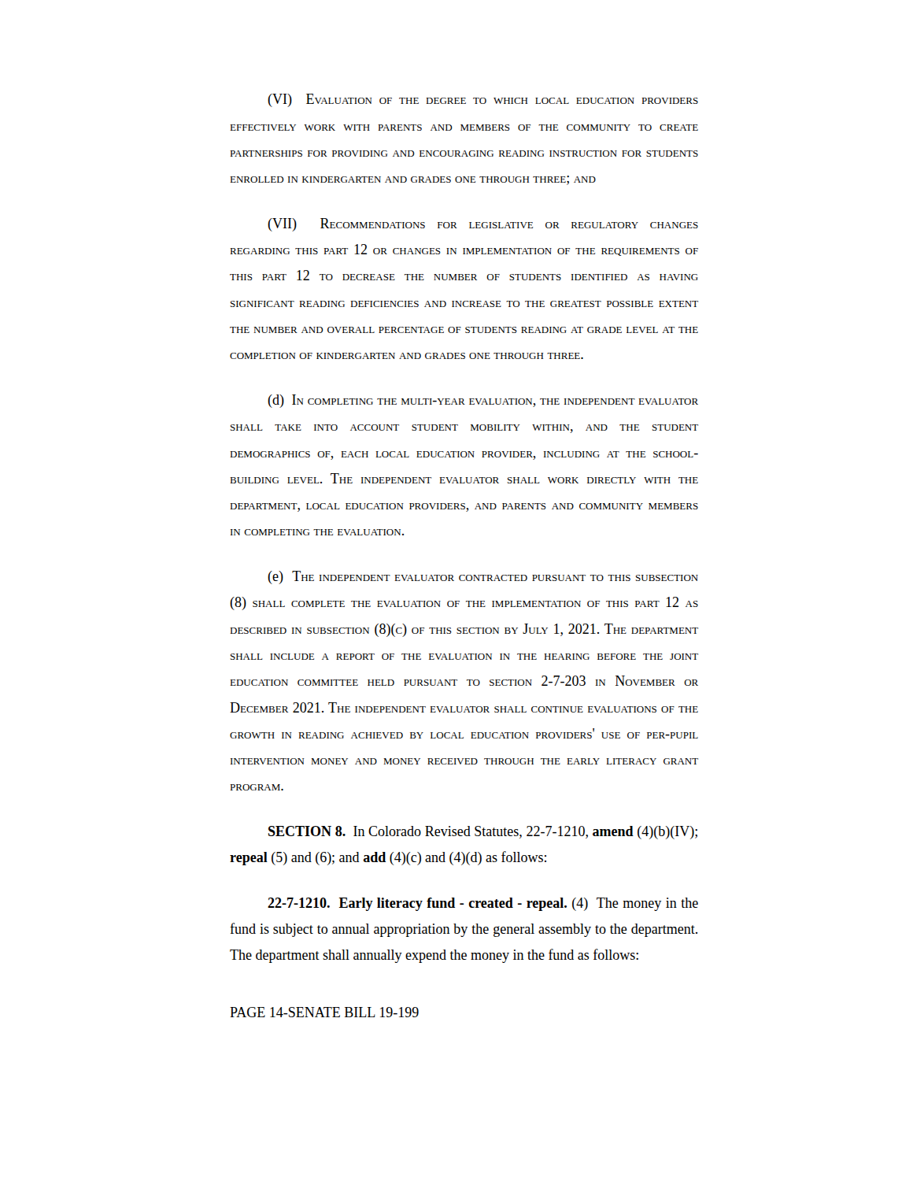(VI) Evaluation of the degree to which local education providers effectively work with parents and members of the community to create partnerships for providing and encouraging reading instruction for students enrolled in kindergarten and grades one through three; and
(VII) Recommendations for legislative or regulatory changes regarding this part 12 or changes in implementation of the requirements of this part 12 to decrease the number of students identified as having significant reading deficiencies and increase to the greatest possible extent the number and overall percentage of students reading at grade level at the completion of kindergarten and grades one through three.
(d) In completing the multi-year evaluation, the independent evaluator shall take into account student mobility within, and the student demographics of, each local education provider, including at the school-building level. The independent evaluator shall work directly with the department, local education providers, and parents and community members in completing the evaluation.
(e) The independent evaluator contracted pursuant to this subsection (8) shall complete the evaluation of the implementation of this part 12 as described in subsection (8)(c) of this section by July 1, 2021. The department shall include a report of the evaluation in the hearing before the joint education committee held pursuant to section 2-7-203 in November or December 2021. The independent evaluator shall continue evaluations of the growth in reading achieved by local education providers' use of per-pupil intervention money and money received through the early literacy grant program.
SECTION 8. In Colorado Revised Statutes, 22-7-1210, amend (4)(b)(IV); repeal (5) and (6); and add (4)(c) and (4)(d) as follows:
22-7-1210. Early literacy fund - created - repeal. (4) The money in the fund is subject to annual appropriation by the general assembly to the department. The department shall annually expend the money in the fund as follows:
PAGE 14-SENATE BILL 19-199